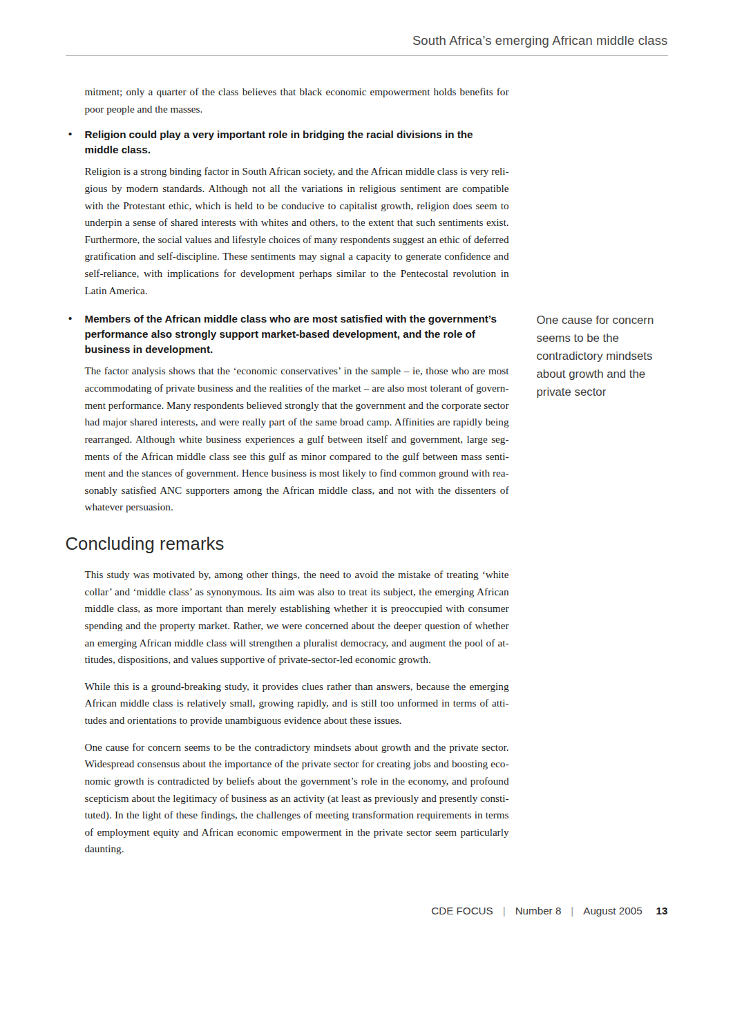South Africa’s emerging African middle class
mitment; only a quarter of the class believes that black economic empowerment holds benefits for poor people and the masses.
Religion could play a very important role in bridging the racial divisions in the middle class.
Religion is a strong binding factor in South African society, and the African middle class is very religious by modern standards. Although not all the variations in religious sentiment are compatible with the Protestant ethic, which is held to be conducive to capitalist growth, religion does seem to underpin a sense of shared interests with whites and others, to the extent that such sentiments exist. Furthermore, the social values and lifestyle choices of many respondents suggest an ethic of deferred gratification and self-discipline. These sentiments may signal a capacity to generate confidence and self-reliance, with implications for development perhaps similar to the Pentecostal revolution in Latin America.
Members of the African middle class who are most satisfied with the government’s performance also strongly support market-based development, and the role of business in development.
The factor analysis shows that the ‘economic conservatives’ in the sample – ie, those who are most accommodating of private business and the realities of the market – are also most tolerant of government performance. Many respondents believed strongly that the government and the corporate sector had major shared interests, and were really part of the same broad camp. Affinities are rapidly being rearranged. Although white business experiences a gulf between itself and government, large segments of the African middle class see this gulf as minor compared to the gulf between mass sentiment and the stances of government. Hence business is most likely to find common ground with reasonably satisfied ANC supporters among the African middle class, and not with the dissenters of whatever persuasion.
Concluding remarks
This study was motivated by, among other things, the need to avoid the mistake of treating ‘white collar’ and ‘middle class’ as synonymous. Its aim was also to treat its subject, the emerging African middle class, as more important than merely establishing whether it is preoccupied with consumer spending and the property market. Rather, we were concerned about the deeper question of whether an emerging African middle class will strengthen a pluralist democracy, and augment the pool of attitudes, dispositions, and values supportive of private-sector-led economic growth.
While this is a ground-breaking study, it provides clues rather than answers, because the emerging African middle class is relatively small, growing rapidly, and is still too unformed in terms of attitudes and orientations to provide unambiguous evidence about these issues.
One cause for concern seems to be the contradictory mindsets about growth and the private sector. Widespread consensus about the importance of the private sector for creating jobs and boosting economic growth is contradicted by beliefs about the government’s role in the economy, and profound scepticism about the legitimacy of business as an activity (at least as previously and presently constituted). In the light of these findings, the challenges of meeting transformation requirements in terms of employment equity and African economic empowerment in the private sector seem particularly daunting.
One cause for concern seems to be the contradictory mindsets about growth and the private sector
CDE FOCUS | Number 8 | August 2005 13